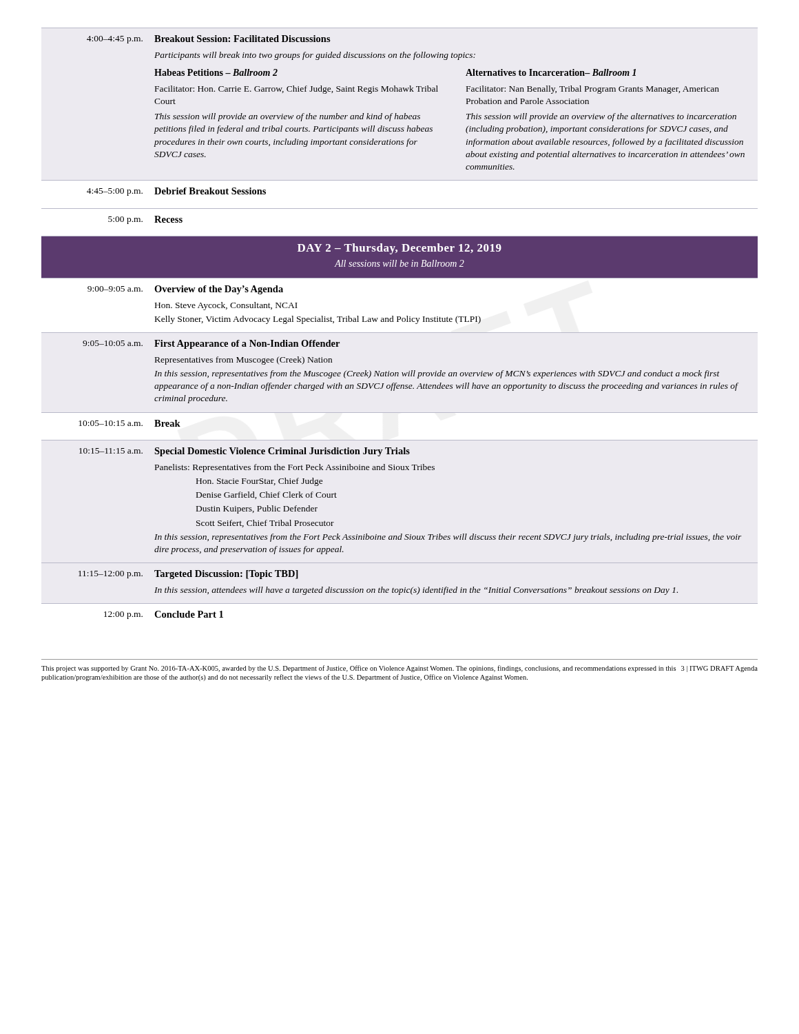DRAFT
| 4:00–4:45 p.m. | Breakout Session: Facilitated Discussions Participants will break into two groups for guided discussions on the following topics: / Habeas Petitions – Ballroom 2 Facilitator: Hon. Carrie E. Garrow, Chief Judge, Saint Regis Mohawk Tribal Court This session will provide an overview of the number and kind of habeas petitions filed in federal and tribal courts. Participants will discuss habeas procedures in their own courts, including important considerations for SDVCJ cases. / Alternatives to Incarceration– Ballroom 1 Facilitator: Nan Benally, Tribal Program Grants Manager, American Probation and Parole Association This session will provide an overview of the alternatives to incarceration (including probation), important considerations for SDVCJ cases, and information about available resources, followed by a facilitated discussion about existing and potential alternatives to incarceration in attendees’ own communities. / |
| 4:45–5:00 p.m. | Debrief Breakout Sessions |
| 5:00 p.m. | Recess |
| DAY 2 – Thursday, December 12, 2019 All sessions will be in Ballroom 2 |
| 9:00–9:05 a.m. | Overview of the Day’s Agenda Hon. Steve Aycock, Consultant, NCAI Kelly Stoner, Victim Advocacy Legal Specialist, Tribal Law and Policy Institute (TLPI) |
| 9:05–10:05 a.m. | First Appearance of a Non-Indian Offender Representatives from Muscogee (Creek) Nation In this session, representatives from the Muscogee (Creek) Nation will provide an overview of MCN’s experiences with SDVCJ and conduct a mock first appearance of a non-Indian offender charged with an SDVCJ offense. Attendees will have an opportunity to discuss the proceeding and variances in rules of criminal procedure. |
| 10:05–10:15 a.m. | Break |
| 10:15–11:15 a.m. | Special Domestic Violence Criminal Jurisdiction Jury Trials Panelists: Representatives from the Fort Peck Assiniboine and Sioux Tribes Hon. Stacie FourStar, Chief Judge Denise Garfield, Chief Clerk of Court Dustin Kuipers, Public Defender Scott Seifert, Chief Tribal Prosecutor In this session, representatives from the Fort Peck Assiniboine and Sioux Tribes will discuss their recent SDVCJ jury trials, including pre-trial issues, the voir dire process, and preservation of issues for appeal. |
| 11:15–12:00 p.m. | Targeted Discussion: [Topic TBD] In this session, attendees will have a targeted discussion on the topic(s) identified in the “Initial Conversations” breakout sessions on Day 1. |
| 12:00 p.m. | Conclude Part 1 |
3 | ITWG DRAFT Agenda This project was supported by Grant No. 2016-TA-AX-K005, awarded by the U.S. Department of Justice, Office on Violence Against Women. The opinions, findings, conclusions, and recommendations expressed in this publication/program/exhibition are those of the author(s) and do not necessarily reflect the views of the U.S. Department of Justice, Office on Violence Against Women.